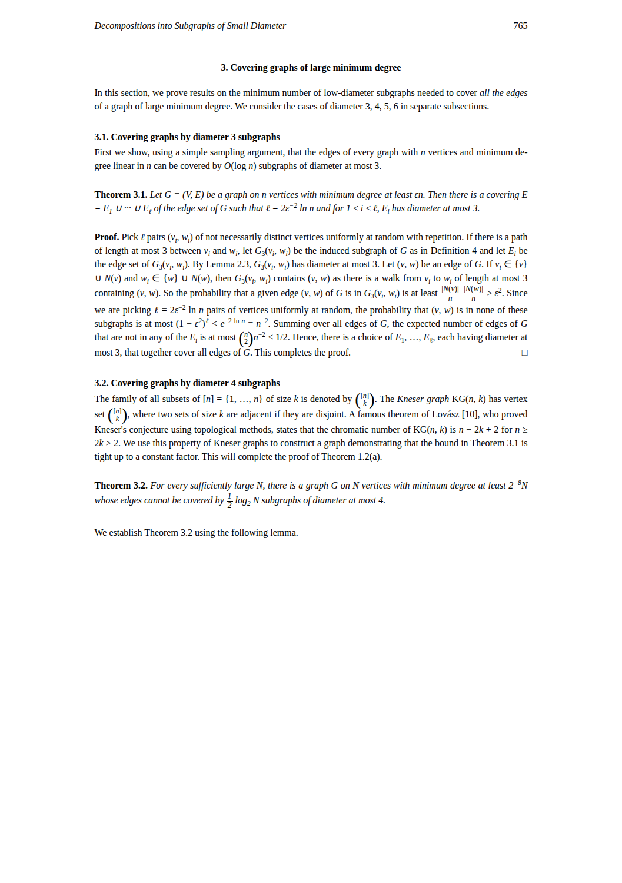Decompositions into Subgraphs of Small Diameter 765
3. Covering graphs of large minimum degree
In this section, we prove results on the minimum number of low-diameter subgraphs needed to cover all the edges of a graph of large minimum degree. We consider the cases of diameter 3, 4, 5, 6 in separate subsections.
3.1. Covering graphs by diameter 3 subgraphs
First we show, using a simple sampling argument, that the edges of every graph with n vertices and minimum degree linear in n can be covered by O(log n) subgraphs of diameter at most 3.
Theorem 3.1. Let G = (V, E) be a graph on n vertices with minimum degree at least εn. Then there is a covering E = E1 ∪ ··· ∪ Eℓ of the edge set of G such that ℓ = 2ε−2 ln n and for 1 ≤ i ≤ ℓ, Ei has diameter at most 3.
Proof. Pick ℓ pairs (vi, wi) of not necessarily distinct vertices uniformly at random with repetition. If there is a path of length at most 3 between vi and wi, let G3(vi, wi) be the induced subgraph of G as in Definition 4 and let Ei be the edge set of G3(vi, wi). By Lemma 2.3, G3(vi, wi) has diameter at most 3. Let (v, w) be an edge of G. If vi ∈ {v} ∪ N(v) and wi ∈ {w} ∪ N(w), then G3(vi, wi) contains (v, w) as there is a walk from vi to wi of length at most 3 containing (v, w). So the probability that a given edge (v, w) of G is in G3(vi, wi) is at least |N(v)|n |N(w)|n ≥ ε2. Since we are picking ℓ = 2ε−2 ln n pairs of vertices uniformly at random, the probability that (v, w) is in none of these subgraphs is at most (1 − ε2)ℓ < e−2 ln n = n−2. Summing over all edges of G, the expected number of edges of G that are not in any of the Ei is at most (n
2) n−2 < 1/2. Hence, there is a choice of E1, …, Eℓ, each having diameter at most 3, that together cover all edges of G. This completes the proof. □
3.2. Covering graphs by diameter 4 subgraphs
The family of all subsets of [n] = {1, …, n} of size k is denoted by ([n]
k). The Kneser graph KG(n, k) has vertex set ([n]
k), where two sets of size k are adjacent if they are disjoint. A famous theorem of Lovász [10], who proved Kneser's conjecture using topological methods, states that the chromatic number of KG(n, k) is n − 2k + 2 for n ≥ 2k ≥ 2. We use this property of Kneser graphs to construct a graph demonstrating that the bound in Theorem 3.1 is tight up to a constant factor. This will complete the proof of Theorem 1.2(a).
Theorem 3.2. For every sufficiently large N, there is a graph G on N vertices with minimum degree at least 2−8N whose edges cannot be covered by 12 log2 N subgraphs of diameter at most 4.
We establish Theorem 3.2 using the following lemma.